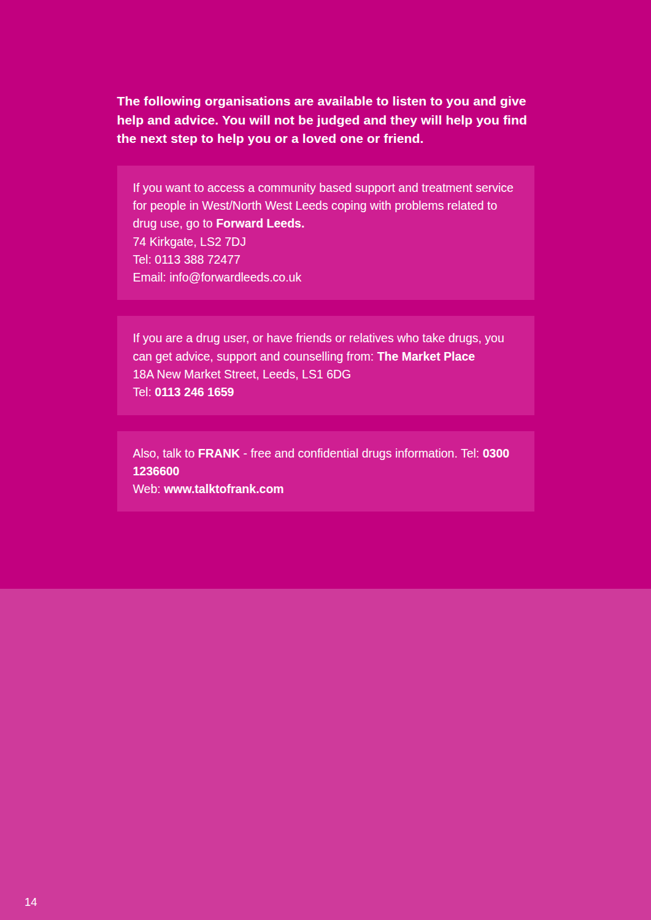The following organisations are available to listen to you and give help and advice. You will not be judged and they will help you find the next step to help you or a loved one or friend.
If you want to access a community based support and treatment service for people in West/North West Leeds coping with problems related to drug use, go to Forward Leeds.
74 Kirkgate, LS2 7DJ
Tel: 0113 388 72477
Email: info@forwardleeds.co.uk
If you are a drug user, or have friends or relatives who take drugs, you can get advice, support and counselling from: The Market Place
18A New Market Street, Leeds, LS1 6DG
Tel: 0113 246 1659
Also, talk to FRANK - free and confidential drugs information. Tel: 0300 1236600
Web: www.talktofrank.com
14